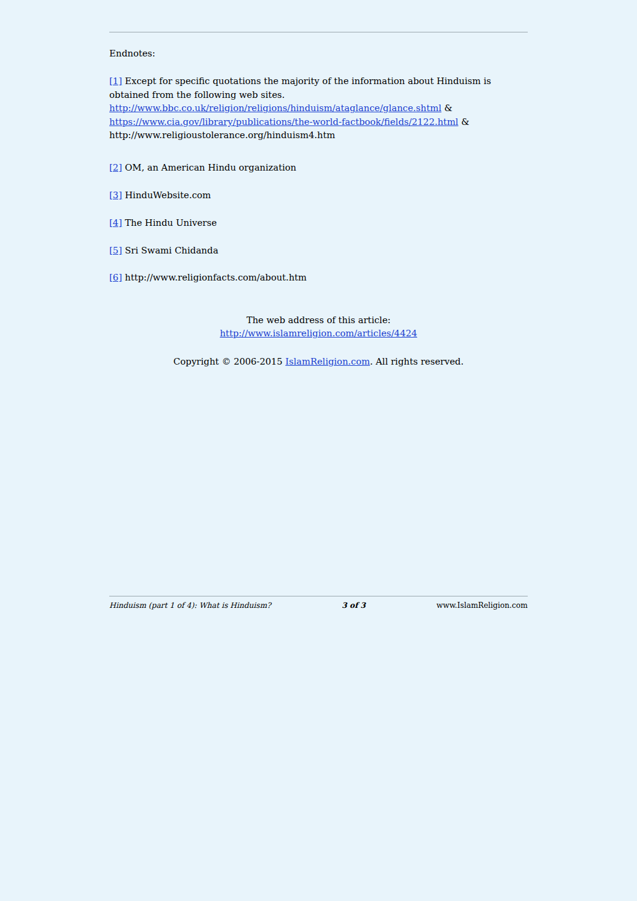Endnotes:
[1] Except for specific quotations the majority of the information about Hinduism is obtained from the following web sites.
http://www.bbc.co.uk/religion/religions/hinduism/ataglance/glance.shtml &
https://www.cia.gov/library/publications/the-world-factbook/fields/2122.html &
http://www.religioustolerance.org/hinduism4.htm
[2] OM, an American Hindu organization
[3] HinduWebsite.com
[4] The Hindu Universe
[5] Sri Swami Chidanda
[6] http://www.religionfacts.com/about.htm
The web address of this article:
http://www.islamreligion.com/articles/4424
Copyright © 2006-2015 IslamReligion.com. All rights reserved.
Hinduism (part 1 of 4): What is Hinduism?
3 of 3
www.IslamReligion.com